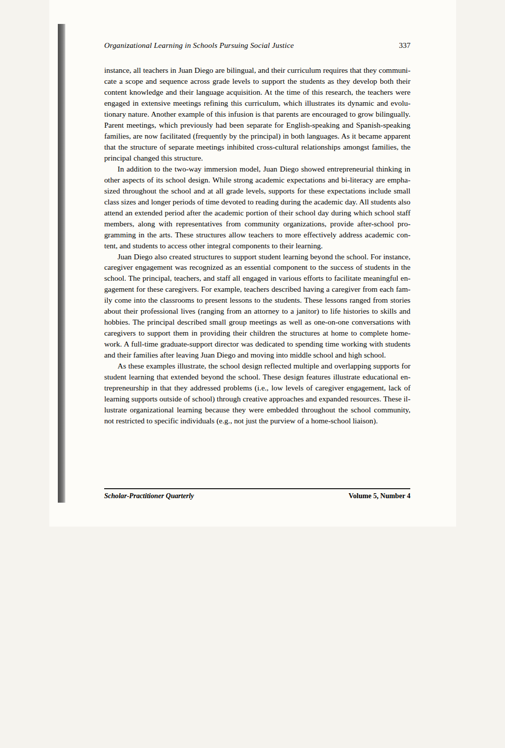Organizational Learning in Schools Pursuing Social Justice 337
instance, all teachers in Juan Diego are bilingual, and their curriculum requires that they communicate a scope and sequence across grade levels to support the students as they develop both their content knowledge and their language acquisition. At the time of this research, the teachers were engaged in extensive meetings refining this curriculum, which illustrates its dynamic and evolutionary nature. Another example of this infusion is that parents are encouraged to grow bilingually. Parent meetings, which previously had been separate for English-speaking and Spanish-speaking families, are now facilitated (frequently by the principal) in both languages. As it became apparent that the structure of separate meetings inhibited cross-cultural relationships amongst families, the principal changed this structure.
In addition to the two-way immersion model, Juan Diego showed entrepreneurial thinking in other aspects of its school design. While strong academic expectations and bi-literacy are emphasized throughout the school and at all grade levels, supports for these expectations include small class sizes and longer periods of time devoted to reading during the academic day. All students also attend an extended period after the academic portion of their school day during which school staff members, along with representatives from community organizations, provide after-school programming in the arts. These structures allow teachers to more effectively address academic content, and students to access other integral components to their learning.
Juan Diego also created structures to support student learning beyond the school. For instance, caregiver engagement was recognized as an essential component to the success of students in the school. The principal, teachers, and staff all engaged in various efforts to facilitate meaningful engagement for these caregivers. For example, teachers described having a caregiver from each family come into the classrooms to present lessons to the students. These lessons ranged from stories about their professional lives (ranging from an attorney to a janitor) to life histories to skills and hobbies. The principal described small group meetings as well as one-on-one conversations with caregivers to support them in providing their children the structures at home to complete homework. A full-time graduate-support director was dedicated to spending time working with students and their families after leaving Juan Diego and moving into middle school and high school.
As these examples illustrate, the school design reflected multiple and overlapping supports for student learning that extended beyond the school. These design features illustrate educational entrepreneurship in that they addressed problems (i.e., low levels of caregiver engagement, lack of learning supports outside of school) through creative approaches and expanded resources. These illustrate organizational learning because they were embedded throughout the school community, not restricted to specific individuals (e.g., not just the purview of a home-school liaison).
Scholar-Practitioner Quarterly Volume 5, Number 4